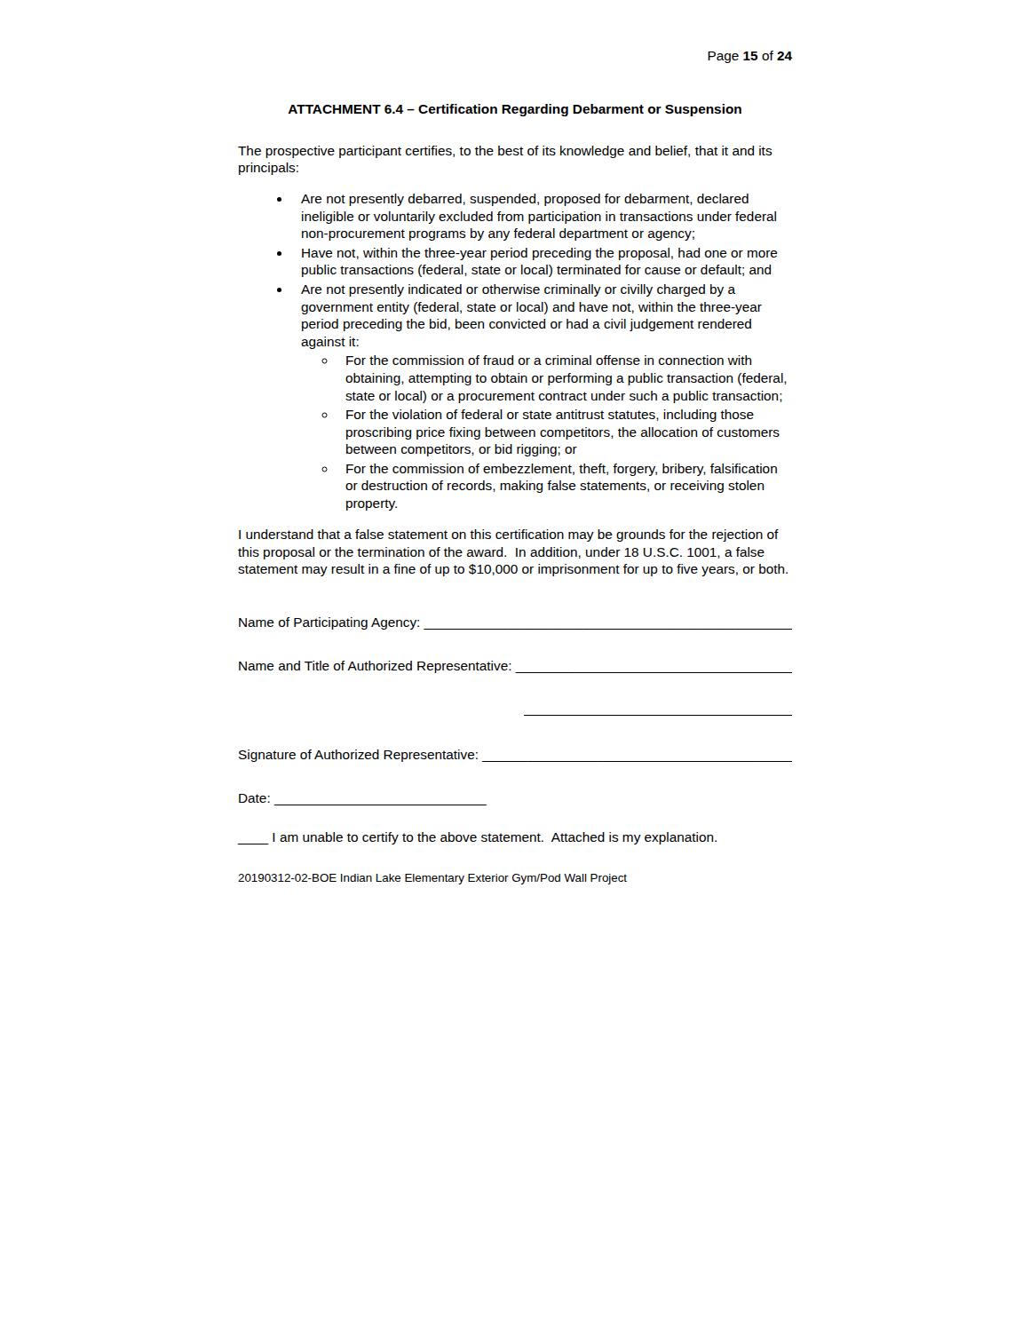Page 15 of 24
ATTACHMENT 6.4 – Certification Regarding Debarment or Suspension
The prospective participant certifies, to the best of its knowledge and belief, that it and its principals:
Are not presently debarred, suspended, proposed for debarment, declared ineligible or voluntarily excluded from participation in transactions under federal non-procurement programs by any federal department or agency;
Have not, within the three-year period preceding the proposal, had one or more public transactions (federal, state or local) terminated for cause or default; and
Are not presently indicated or otherwise criminally or civilly charged by a government entity (federal, state or local) and have not, within the three-year period preceding the bid, been convicted or had a civil judgement rendered against it:
For the commission of fraud or a criminal offense in connection with obtaining, attempting to obtain or performing a public transaction (federal, state or local) or a procurement contract under such a public transaction;
For the violation of federal or state antitrust statutes, including those proscribing price fixing between competitors, the allocation of customers between competitors, or bid rigging; or
For the commission of embezzlement, theft, forgery, bribery, falsification or destruction of records, making false statements, or receiving stolen property.
I understand that a false statement on this certification may be grounds for the rejection of this proposal or the termination of the award. In addition, under 18 U.S.C. 1001, a false statement may result in a fine of up to $10,000 or imprisonment for up to five years, or both.
Name of Participating Agency: _______________________________________________________________
Name and Title of Authorized Representative: _______________________________________________
_______________________________________________
Signature of Authorized Representative: ___________________________________________________
Date: ____________________________
____ I am unable to certify to the above statement. Attached is my explanation.
20190312-02-BOE Indian Lake Elementary Exterior Gym/Pod Wall Project